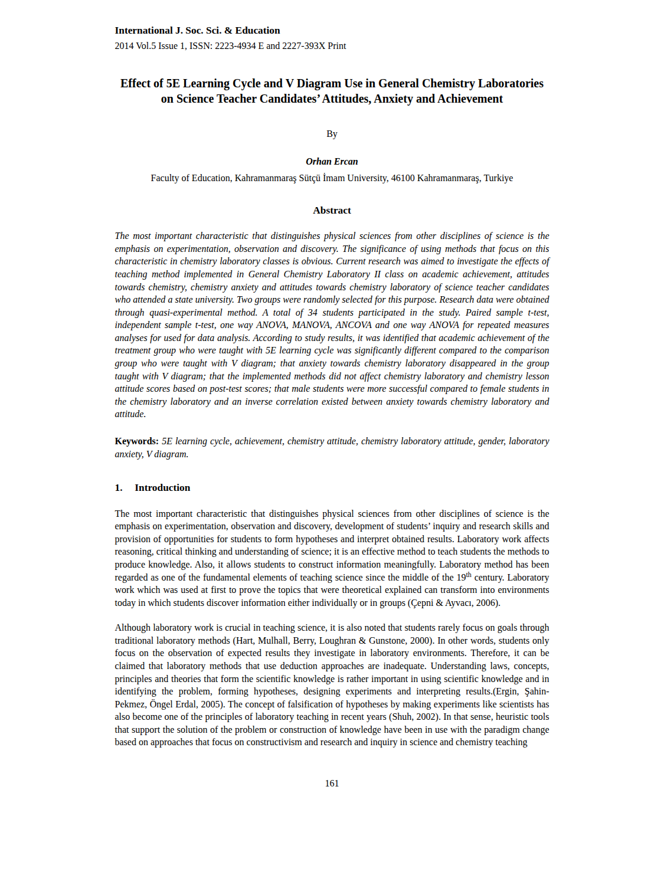International J. Soc. Sci. & Education
2014 Vol.5 Issue 1, ISSN: 2223-4934 E and 2227-393X Print
Effect of 5E Learning Cycle and V Diagram Use in General Chemistry Laboratories on Science Teacher Candidates’ Attitudes, Anxiety and Achievement
By
Orhan Ercan
Faculty of Education, Kahramanmaraş Sütçü İmam University, 46100 Kahramanmaraş, Turkiye
Abstract
The most important characteristic that distinguishes physical sciences from other disciplines of science is the emphasis on experimentation, observation and discovery. The significance of using methods that focus on this characteristic in chemistry laboratory classes is obvious. Current research was aimed to investigate the effects of teaching method implemented in General Chemistry Laboratory II class on academic achievement, attitudes towards chemistry, chemistry anxiety and attitudes towards chemistry laboratory of science teacher candidates who attended a state university. Two groups were randomly selected for this purpose. Research data were obtained through quasi-experimental method. A total of 34 students participated in the study. Paired sample t-test, independent sample t-test, one way ANOVA, MANOVA, ANCOVA and one way ANOVA for repeated measures analyses for used for data analysis. According to study results, it was identified that academic achievement of the treatment group who were taught with 5E learning cycle was significantly different compared to the comparison group who were taught with V diagram; that anxiety towards chemistry laboratory disappeared in the group taught with V diagram; that the implemented methods did not affect chemistry laboratory and chemistry lesson attitude scores based on post-test scores; that male students were more successful compared to female students in the chemistry laboratory and an inverse correlation existed between anxiety towards chemistry laboratory and attitude.
Keywords: 5E learning cycle, achievement, chemistry attitude, chemistry laboratory attitude, gender, laboratory anxiety, V diagram.
1. Introduction
The most important characteristic that distinguishes physical sciences from other disciplines of science is the emphasis on experimentation, observation and discovery, development of students’ inquiry and research skills and provision of opportunities for students to form hypotheses and interpret obtained results. Laboratory work affects reasoning, critical thinking and understanding of science; it is an effective method to teach students the methods to produce knowledge. Also, it allows students to construct information meaningfully. Laboratory method has been regarded as one of the fundamental elements of teaching science since the middle of the 19th century. Laboratory work which was used at first to prove the topics that were theoretical explained can transform into environments today in which students discover information either individually or in groups (Çepni & Ayvacı, 2006).
Although laboratory work is crucial in teaching science, it is also noted that students rarely focus on goals through traditional laboratory methods (Hart, Mulhall, Berry, Loughran & Gunstone, 2000). In other words, students only focus on the observation of expected results they investigate in laboratory environments. Therefore, it can be claimed that laboratory methods that use deduction approaches are inadequate. Understanding laws, concepts, principles and theories that form the scientific knowledge is rather important in using scientific knowledge and in identifying the problem, forming hypotheses, designing experiments and interpreting results.(Ergin, Şahin-Pekmez, Öngel Erdal, 2005). The concept of falsification of hypotheses by making experiments like scientists has also become one of the principles of laboratory teaching in recent years (Shuh, 2002). In that sense, heuristic tools that support the solution of the problem or construction of knowledge have been in use with the paradigm change based on approaches that focus on constructivism and research and inquiry in science and chemistry teaching
161